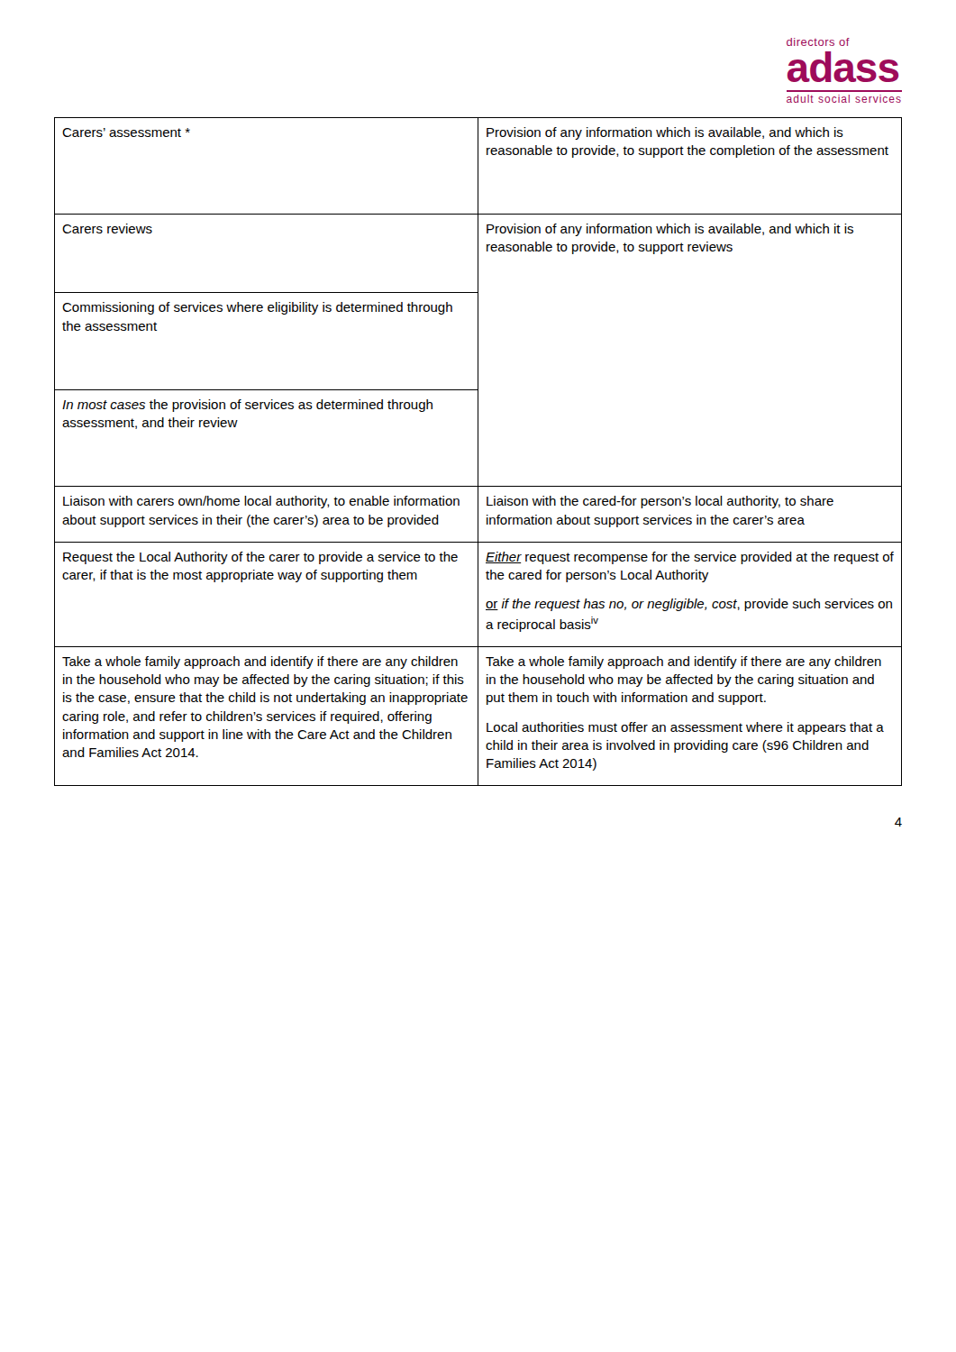directors of
adass
adult social services
| Carers’ assessment * | Provision of any information which is available, and which is reasonable to provide, to support the completion of the assessment |
| Carers reviews | Provision of any information which is available, and which it is reasonable to provide, to support reviews |
| Commissioning of services where eligibility is determined through the assessment |
| In most cases the provision of services as determined through assessment, and their review |
| Liaison with carers own/home local authority, to enable information about support services in their (the carer’s) area to be provided | Liaison with the cared-for person’s local authority, to share information about support services in the carer’s area |
| Request the Local Authority of the carer to provide a service to the carer, if that is the most appropriate way of supporting them | Either request recompense for the service provided at the request of the cared for person’s Local Authority or if the request has no, or negligible, cost , provide such services on a reciprocal basis iv |
| Take a whole family approach and identify if there are any children in the household who may be affected by the caring situation; if this is the case, ensure that the child is not undertaking an inappropriate caring role, and refer to children’s services if required, offering information and support in line with the Care Act and the Children and Families Act 2014. | Take a whole family approach and identify if there are any children in the household who may be affected by the caring situation and put them in touch with information and support. Local authorities must offer an assessment where it appears that a child in their area is involved in providing care (s96 Children and Families Act 2014) |
4